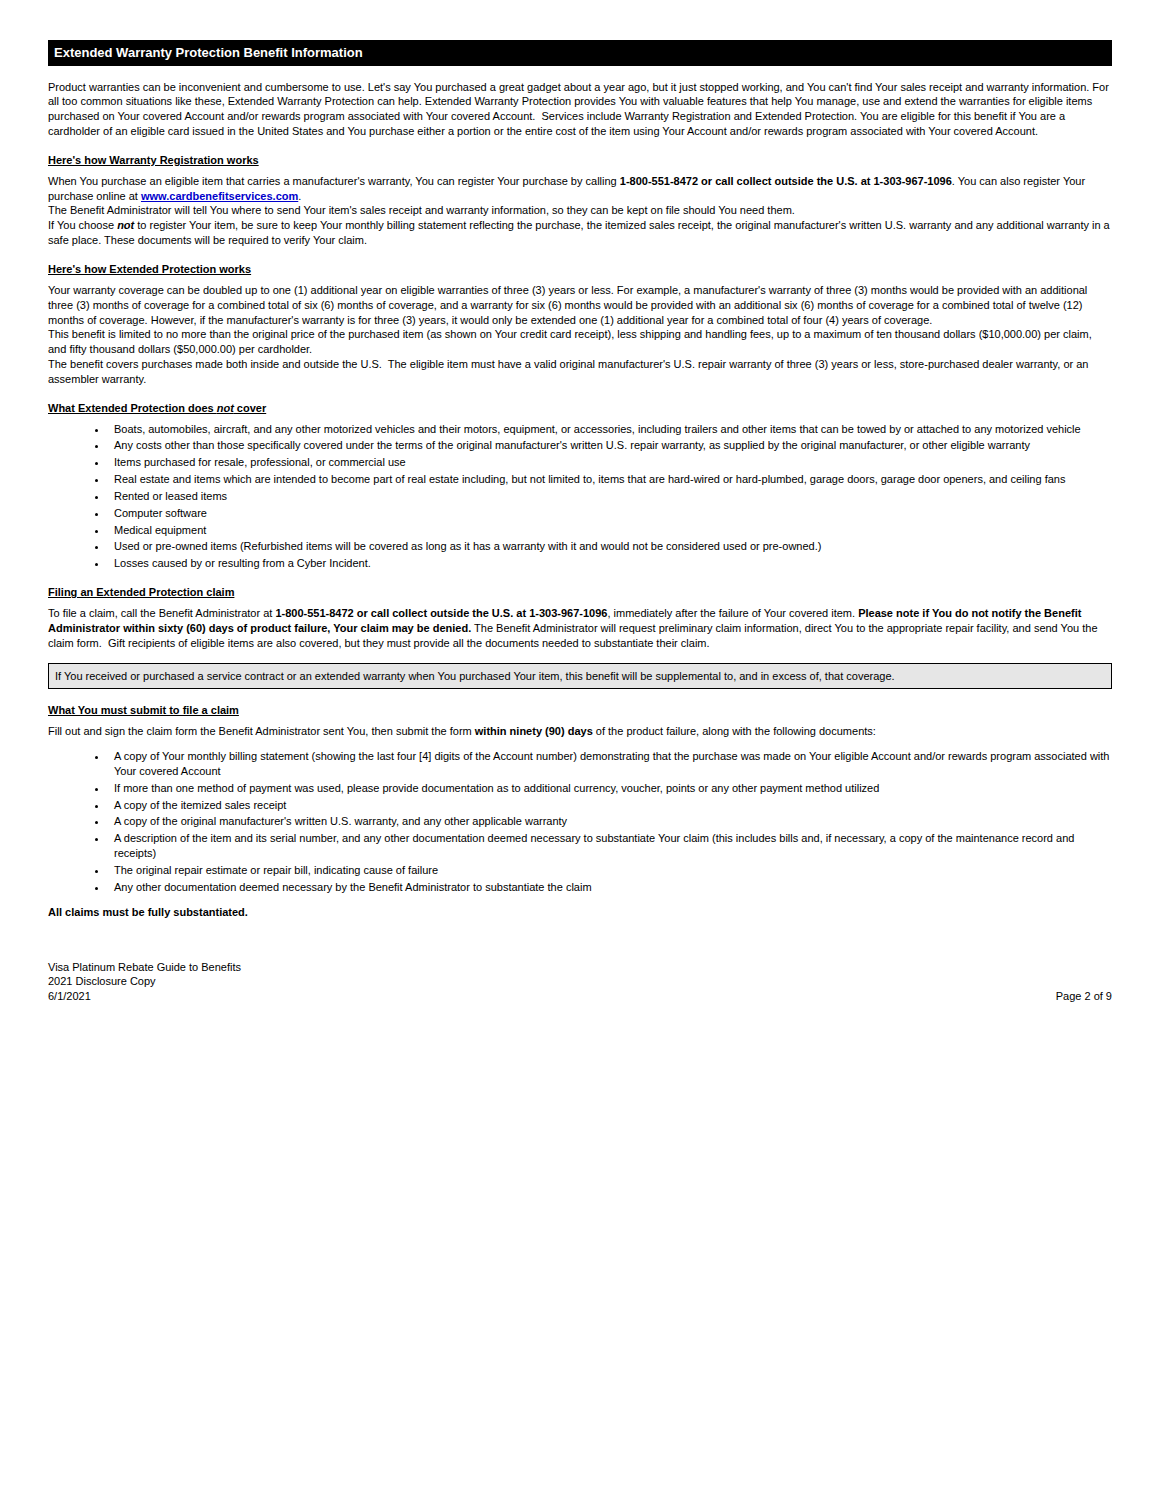Extended Warranty Protection Benefit Information
Product warranties can be inconvenient and cumbersome to use. Let's say You purchased a great gadget about a year ago, but it just stopped working, and You can't find Your sales receipt and warranty information. For all too common situations like these, Extended Warranty Protection can help. Extended Warranty Protection provides You with valuable features that help You manage, use and extend the warranties for eligible items purchased on Your covered Account and/or rewards program associated with Your covered Account. Services include Warranty Registration and Extended Protection. You are eligible for this benefit if You are a cardholder of an eligible card issued in the United States and You purchase either a portion or the entire cost of the item using Your Account and/or rewards program associated with Your covered Account.
Here's how Warranty Registration works
When You purchase an eligible item that carries a manufacturer's warranty, You can register Your purchase by calling 1-800-551-8472 or call collect outside the U.S. at 1-303-967-1096. You can also register Your purchase online at www.cardbenefitservices.com.
The Benefit Administrator will tell You where to send Your item's sales receipt and warranty information, so they can be kept on file should You need them.
If You choose not to register Your item, be sure to keep Your monthly billing statement reflecting the purchase, the itemized sales receipt, the original manufacturer's written U.S. warranty and any additional warranty in a safe place. These documents will be required to verify Your claim.
Here's how Extended Protection works
Your warranty coverage can be doubled up to one (1) additional year on eligible warranties of three (3) years or less. For example, a manufacturer's warranty of three (3) months would be provided with an additional three (3) months of coverage for a combined total of six (6) months of coverage, and a warranty for six (6) months would be provided with an additional six (6) months of coverage for a combined total of twelve (12) months of coverage. However, if the manufacturer's warranty is for three (3) years, it would only be extended one (1) additional year for a combined total of four (4) years of coverage.
This benefit is limited to no more than the original price of the purchased item (as shown on Your credit card receipt), less shipping and handling fees, up to a maximum of ten thousand dollars ($10,000.00) per claim, and fifty thousand dollars ($50,000.00) per cardholder.
The benefit covers purchases made both inside and outside the U.S. The eligible item must have a valid original manufacturer's U.S. repair warranty of three (3) years or less, store-purchased dealer warranty, or an assembler warranty.
What Extended Protection does not cover
Boats, automobiles, aircraft, and any other motorized vehicles and their motors, equipment, or accessories, including trailers and other items that can be towed by or attached to any motorized vehicle
Any costs other than those specifically covered under the terms of the original manufacturer's written U.S. repair warranty, as supplied by the original manufacturer, or other eligible warranty
Items purchased for resale, professional, or commercial use
Real estate and items which are intended to become part of real estate including, but not limited to, items that are hard-wired or hard-plumbed, garage doors, garage door openers, and ceiling fans
Rented or leased items
Computer software
Medical equipment
Used or pre-owned items (Refurbished items will be covered as long as it has a warranty with it and would not be considered used or pre-owned.)
Losses caused by or resulting from a Cyber Incident.
Filing an Extended Protection claim
To file a claim, call the Benefit Administrator at 1-800-551-8472 or call collect outside the U.S. at 1-303-967-1096, immediately after the failure of Your covered item. Please note if You do not notify the Benefit Administrator within sixty (60) days of product failure, Your claim may be denied. The Benefit Administrator will request preliminary claim information, direct You to the appropriate repair facility, and send You the claim form. Gift recipients of eligible items are also covered, but they must provide all the documents needed to substantiate their claim.
If You received or purchased a service contract or an extended warranty when You purchased Your item, this benefit will be supplemental to, and in excess of, that coverage.
What You must submit to file a claim
Fill out and sign the claim form the Benefit Administrator sent You, then submit the form within ninety (90) days of the product failure, along with the following documents:
A copy of Your monthly billing statement (showing the last four [4] digits of the Account number) demonstrating that the purchase was made on Your eligible Account and/or rewards program associated with Your covered Account
If more than one method of payment was used, please provide documentation as to additional currency, voucher, points or any other payment method utilized
A copy of the itemized sales receipt
A copy of the original manufacturer's written U.S. warranty, and any other applicable warranty
A description of the item and its serial number, and any other documentation deemed necessary to substantiate Your claim (this includes bills and, if necessary, a copy of the maintenance record and receipts)
The original repair estimate or repair bill, indicating cause of failure
Any other documentation deemed necessary by the Benefit Administrator to substantiate the claim
All claims must be fully substantiated.
Visa Platinum Rebate Guide to Benefits
2021 Disclosure Copy
6/1/2021 Page 2 of 9